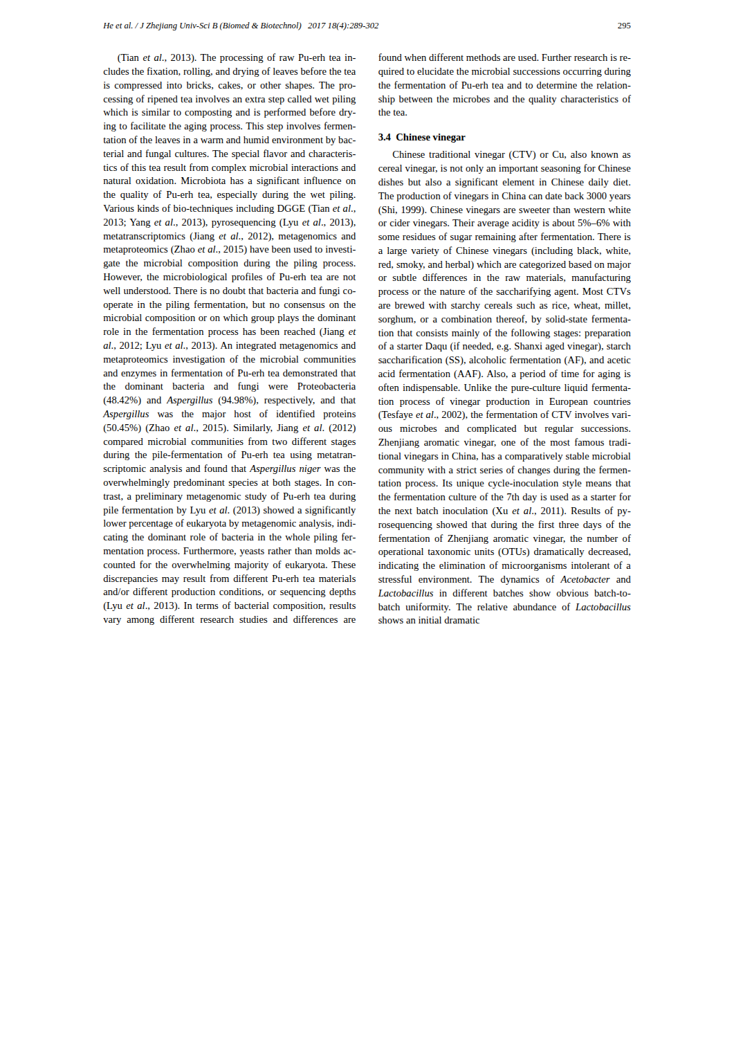He et al. / J Zhejiang Univ-Sci B (Biomed & Biotechnol) 2017 18(4):289-302 295
(Tian et al., 2013). The processing of raw Pu-erh tea includes the fixation, rolling, and drying of leaves before the tea is compressed into bricks, cakes, or other shapes. The processing of ripened tea involves an extra step called wet piling which is similar to composting and is performed before drying to facilitate the aging process. This step involves fermentation of the leaves in a warm and humid environment by bacterial and fungal cultures. The special flavor and characteristics of this tea result from complex microbial interactions and natural oxidation. Microbiota has a significant influence on the quality of Pu-erh tea, especially during the wet piling. Various kinds of bio-techniques including DGGE (Tian et al., 2013; Yang et al., 2013), pyrosequencing (Lyu et al., 2013), metatranscriptomics (Jiang et al., 2012), metagenomics and metaproteomics (Zhao et al., 2015) have been used to investigate the microbial composition during the piling process. However, the microbiological profiles of Pu-erh tea are not well understood. There is no doubt that bacteria and fungi cooperate in the piling fermentation, but no consensus on the microbial composition or on which group plays the dominant role in the fermentation process has been reached (Jiang et al., 2012; Lyu et al., 2013). An integrated metagenomics and metaproteomics investigation of the microbial communities and enzymes in fermentation of Pu-erh tea demonstrated that the dominant bacteria and fungi were Proteobacteria (48.42%) and Aspergillus (94.98%), respectively, and that Aspergillus was the major host of identified proteins (50.45%) (Zhao et al., 2015). Similarly, Jiang et al. (2012) compared microbial communities from two different stages during the pile-fermentation of Pu-erh tea using metatranscriptomic analysis and found that Aspergillus niger was the overwhelmingly predominant species at both stages. In contrast, a preliminary metagenomic study of Pu-erh tea during pile fermentation by Lyu et al. (2013) showed a significantly lower percentage of eukaryota by metagenomic analysis, indicating the dominant role of bacteria in the whole piling fermentation process. Furthermore, yeasts rather than molds accounted for the overwhelming majority of eukaryota. These discrepancies may result from different Pu-erh tea materials and/or different production conditions, or sequencing depths (Lyu et al., 2013). In terms of bacterial composition, results vary among different research studies and differences are found when different methods are used. Further research is required to elucidate the microbial successions occurring during the fermentation of Pu-erh tea and to determine the relationship between the microbes and the quality characteristics of the tea.
3.4 Chinese vinegar
Chinese traditional vinegar (CTV) or Cu, also known as cereal vinegar, is not only an important seasoning for Chinese dishes but also a significant element in Chinese daily diet. The production of vinegars in China can date back 3000 years (Shi, 1999). Chinese vinegars are sweeter than western white or cider vinegars. Their average acidity is about 5%–6% with some residues of sugar remaining after fermentation. There is a large variety of Chinese vinegars (including black, white, red, smoky, and herbal) which are categorized based on major or subtle differences in the raw materials, manufacturing process or the nature of the saccharifying agent. Most CTVs are brewed with starchy cereals such as rice, wheat, millet, sorghum, or a combination thereof, by solid-state fermentation that consists mainly of the following stages: preparation of a starter Daqu (if needed, e.g. Shanxi aged vinegar), starch saccharification (SS), alcoholic fermentation (AF), and acetic acid fermentation (AAF). Also, a period of time for aging is often indispensable. Unlike the pure-culture liquid fermentation process of vinegar production in European countries (Tesfaye et al., 2002), the fermentation of CTV involves various microbes and complicated but regular successions. Zhenjiang aromatic vinegar, one of the most famous traditional vinegars in China, has a comparatively stable microbial community with a strict series of changes during the fermentation process. Its unique cycle-inoculation style means that the fermentation culture of the 7th day is used as a starter for the next batch inoculation (Xu et al., 2011). Results of pyrosequencing showed that during the first three days of the fermentation of Zhenjiang aromatic vinegar, the number of operational taxonomic units (OTUs) dramatically decreased, indicating the elimination of microorganisms intolerant of a stressful environment. The dynamics of Acetobacter and Lactobacillus in different batches show obvious batch-to-batch uniformity. The relative abundance of Lactobacillus shows an initial dramatic